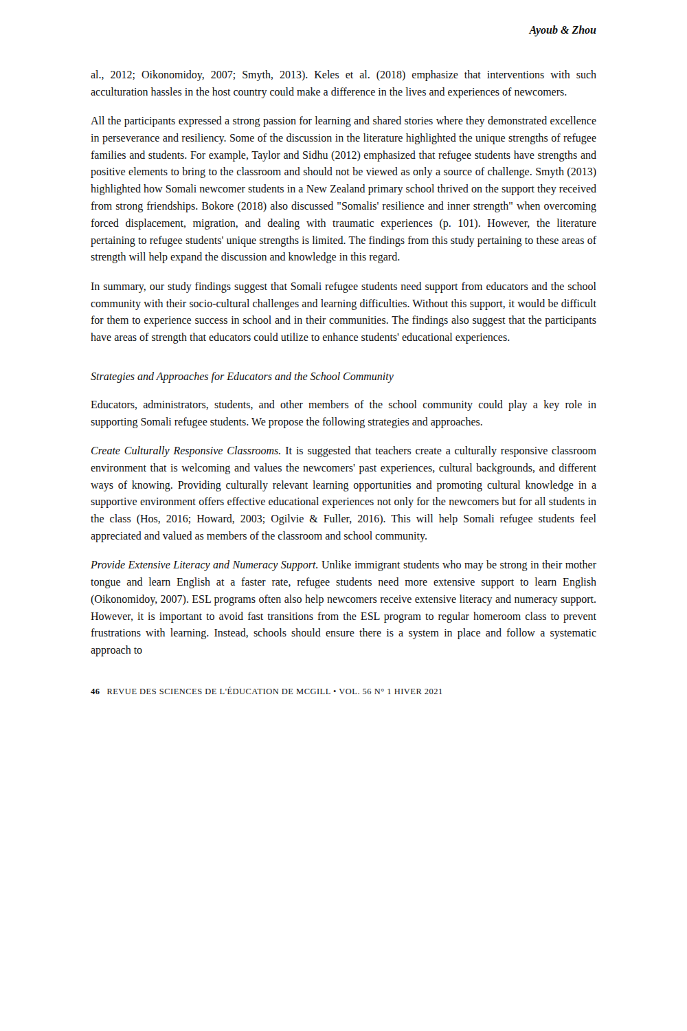Ayoub & Zhou
al., 2012; Oikonomidoy, 2007; Smyth, 2013). Keles et al. (2018) emphasize that interventions with such acculturation hassles in the host country could make a difference in the lives and experiences of newcomers.
All the participants expressed a strong passion for learning and shared stories where they demonstrated excellence in perseverance and resiliency. Some of the discussion in the literature highlighted the unique strengths of refugee families and students. For example, Taylor and Sidhu (2012) emphasized that refugee students have strengths and positive elements to bring to the classroom and should not be viewed as only a source of challenge. Smyth (2013) highlighted how Somali newcomer students in a New Zealand primary school thrived on the support they received from strong friendships. Bokore (2018) also discussed "Somalis' resilience and inner strength" when overcoming forced displacement, migration, and dealing with traumatic experiences (p. 101). However, the literature pertaining to refugee students' unique strengths is limited. The findings from this study pertaining to these areas of strength will help expand the discussion and knowledge in this regard.
In summary, our study findings suggest that Somali refugee students need support from educators and the school community with their socio-cultural challenges and learning difficulties. Without this support, it would be difficult for them to experience success in school and in their communities. The findings also suggest that the participants have areas of strength that educators could utilize to enhance students' educational experiences.
Strategies and Approaches for Educators and the School Community
Educators, administrators, students, and other members of the school community could play a key role in supporting Somali refugee students. We propose the following strategies and approaches.
Create Culturally Responsive Classrooms. It is suggested that teachers create a culturally responsive classroom environment that is welcoming and values the newcomers' past experiences, cultural backgrounds, and different ways of knowing. Providing culturally relevant learning opportunities and promoting cultural knowledge in a supportive environment offers effective educational experiences not only for the newcomers but for all students in the class (Hos, 2016; Howard, 2003; Ogilvie & Fuller, 2016). This will help Somali refugee students feel appreciated and valued as members of the classroom and school community.
Provide Extensive Literacy and Numeracy Support. Unlike immigrant students who may be strong in their mother tongue and learn English at a faster rate, refugee students need more extensive support to learn English (Oikonomidoy, 2007). ESL programs often also help newcomers receive extensive literacy and numeracy support. However, it is important to avoid fast transitions from the ESL program to regular homeroom class to prevent frustrations with learning. Instead, schools should ensure there is a system in place and follow a systematic approach to
46 Revue des sciences de l'éducation de McGill • Vol. 56 N° 1 Hiver 2021